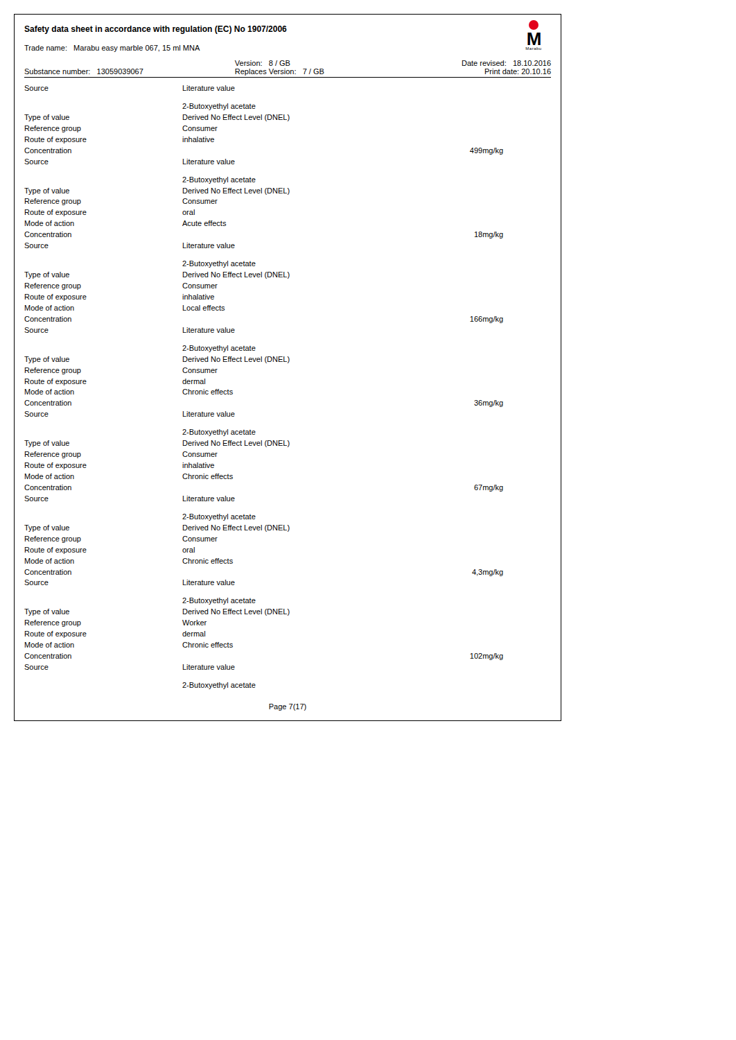M
Marabu
Safety data sheet in accordance with regulation (EC) No 1907/2006
Trade name: Marabu easy marble 067, 15 ml MNA
| | Version: 8 / GB | Date revised: 18.10.2016 |
| Substance number: 13059039067 | Replaces Version: 7 / GB | Print date: 20.10.16 |
| Source | Literature value | | |
| | 2-Butoxyethyl acetate | | |
| Type of value | Derived No Effect Level (DNEL) | | |
| Reference group | Consumer | | |
| Route of exposure | inhalative | | |
| Concentration | | 499 | mg/kg |
| Source | Literature value | | |
| | 2-Butoxyethyl acetate | | |
| Type of value | Derived No Effect Level (DNEL) | | |
| Reference group | Consumer | | |
| Route of exposure | oral | | |
| Mode of action | Acute effects | | |
| Concentration | | 18 | mg/kg |
| Source | Literature value | | |
| | 2-Butoxyethyl acetate | | |
| Type of value | Derived No Effect Level (DNEL) | | |
| Reference group | Consumer | | |
| Route of exposure | inhalative | | |
| Mode of action | Local effects | | |
| Concentration | | 166 | mg/kg |
| Source | Literature value | | |
| | 2-Butoxyethyl acetate | | |
| Type of value | Derived No Effect Level (DNEL) | | |
| Reference group | Consumer | | |
| Route of exposure | dermal | | |
| Mode of action | Chronic effects | | |
| Concentration | | 36 | mg/kg |
| Source | Literature value | | |
| | 2-Butoxyethyl acetate | | |
| Type of value | Derived No Effect Level (DNEL) | | |
| Reference group | Consumer | | |
| Route of exposure | inhalative | | |
| Mode of action | Chronic effects | | |
| Concentration | | 67 | mg/kg |
| Source | Literature value | | |
| | 2-Butoxyethyl acetate | | |
| Type of value | Derived No Effect Level (DNEL) | | |
| Reference group | Consumer | | |
| Route of exposure | oral | | |
| Mode of action | Chronic effects | | |
| Concentration | | 4,3 | mg/kg |
| Source | Literature value | | |
| | 2-Butoxyethyl acetate | | |
| Type of value | Derived No Effect Level (DNEL) | | |
| Reference group | Worker | | |
| Route of exposure | dermal | | |
| Mode of action | Chronic effects | | |
| Concentration | | 102 | mg/kg |
| Source | Literature value | | |
| | 2-Butoxyethyl acetate | | |
Page 7(17)